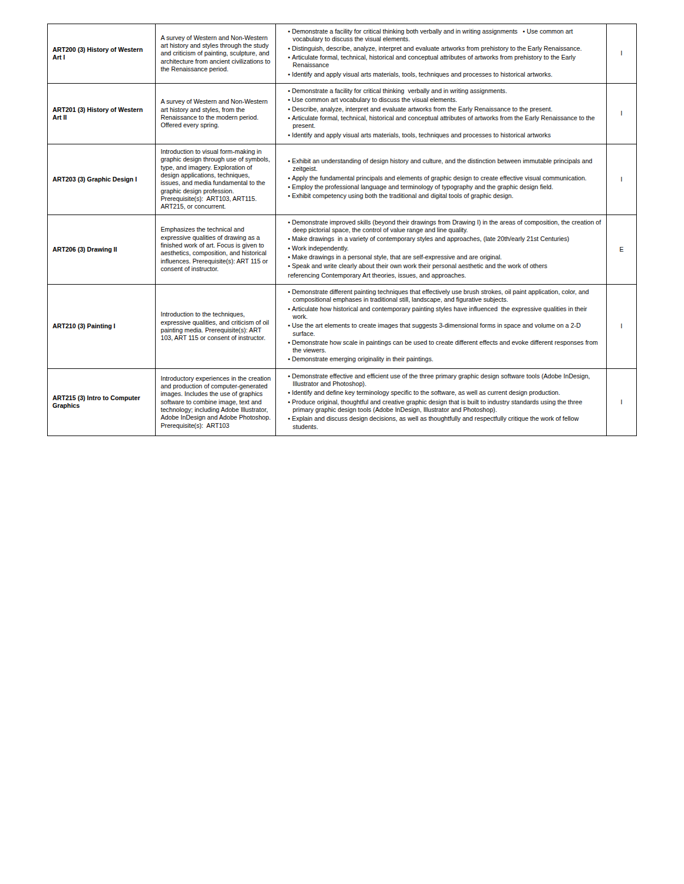| ART200 (3) History of Western Art I | A survey of Western and Non-Western art history and styles through the study and criticism of painting, sculpture, and architecture from ancient civilizations to the Renaissance period. | Demonstrate a facility for critical thinking both verbally and in writing assignments • Use common art vocabulary to discuss the visual elements. Distinguish, describe, analyze, interpret and evaluate artworks from prehistory to the Early Renaissance. Articulate formal, technical, historical and conceptual attributes of artworks from prehistory to the Early Renaissance Identify and apply visual arts materials, tools, techniques and processes to historical artworks. | I |
| ART201 (3) History of Western Art II | A survey of Western and Non-Western art history and styles, from the Renaissance to the modern period. Offered every spring. | Demonstrate a facility for critical thinking verbally and in writing assignments. Use common art vocabulary to discuss the visual elements. Describe, analyze, interpret and evaluate artworks from the Early Renaissance to the present. Articulate formal, technical, historical and conceptual attributes of artworks from the Early Renaissance to the present. Identify and apply visual arts materials, tools, techniques and processes to historical artworks | I |
| ART203 (3) Graphic Design I | Introduction to visual form-making in graphic design through use of symbols, type, and imagery. Exploration of design applications, techniques, issues, and media fundamental to the graphic design profession. Prerequisite(s): ART103, ART115. ART215, or concurrent. | Exhibit an understanding of design history and culture, and the distinction between immutable principals and zeitgeist. Apply the fundamental principals and elements of graphic design to create effective visual communication. Employ the professional language and terminology of typography and the graphic design field. Exhibit competency using both the traditional and digital tools of graphic design. | I |
| ART206 (3) Drawing II | Emphasizes the technical and expressive qualities of drawing as a finished work of art. Focus is given to aesthetics, composition, and historical influences. Prerequisite(s): ART 115 or consent of instructor. | Demonstrate improved skills (beyond their drawings from Drawing I) in the areas of composition, the creation of deep pictorial space, the control of value range and line quality. Make drawings in a variety of contemporary styles and approaches, (late 20th/early 21st Centuries) Work independently. Make drawings in a personal style, that are self-expressive and are original. Speak and write clearly about their own work their personal aesthetic and the work of others referencing Contemporary Art theories, issues, and approaches. | E |
| ART210 (3) Painting I | Introduction to the techniques, expressive qualities, and criticism of oil painting media. Prerequisite(s): ART 103, ART 115 or consent of instructor. | Demonstrate different painting techniques that effectively use brush strokes, oil paint application, color, and compositional emphases in traditional still, landscape, and figurative subjects. Articulate how historical and contemporary painting styles have influenced the expressive qualities in their work. Use the art elements to create images that suggests 3-dimensional forms in space and volume on a 2-D surface. Demonstrate how scale in paintings can be used to create different effects and evoke different responses from the viewers. Demonstrate emerging originality in their paintings. | I |
| ART215 (3) Intro to Computer Graphics | Introductory experiences in the creation and production of computer-generated images. Includes the use of graphics software to combine image, text and technology; including Adobe Illustrator, Adobe InDesign and Adobe Photoshop. Prerequisite(s): ART103 | Demonstrate effective and efficient use of the three primary graphic design software tools (Adobe InDesign, Illustrator and Photoshop). Identify and define key terminology specific to the software, as well as current design production. Produce original, thoughtful and creative graphic design that is built to industry standards using the three primary graphic design tools (Adobe InDesign, Illustrator and Photoshop). Explain and discuss design decisions, as well as thoughtfully and respectfully critique the work of fellow students. | I |